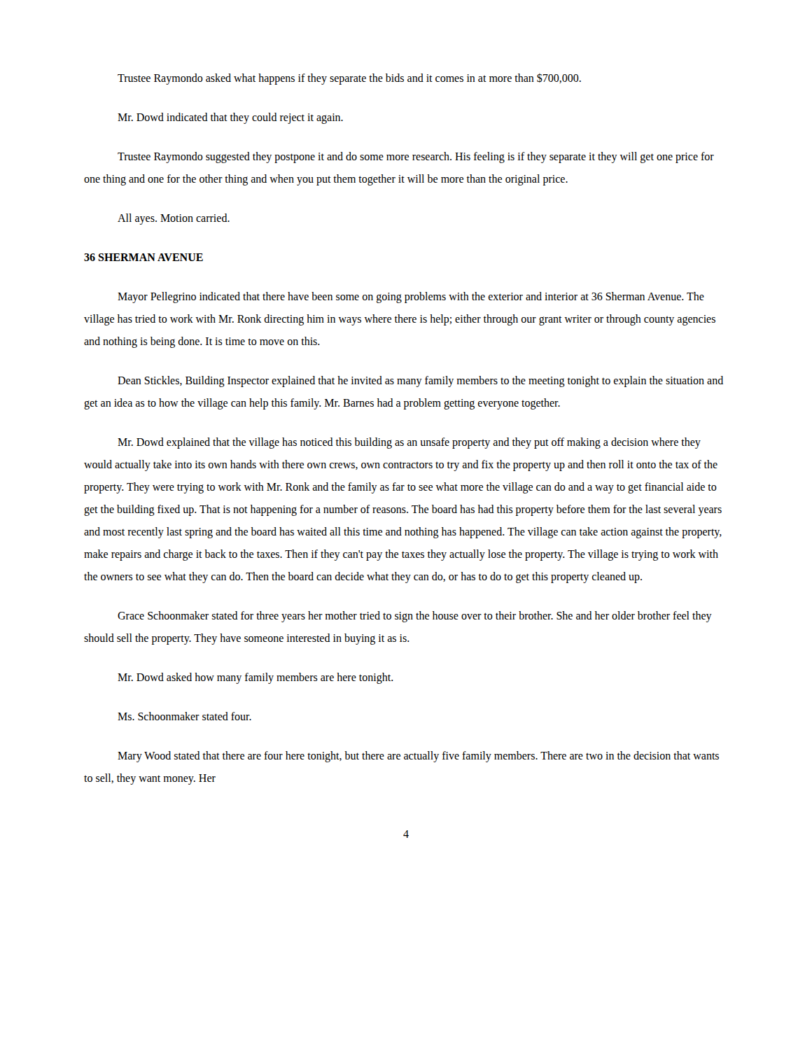Trustee Raymondo asked what happens if they separate the bids and it comes in at more than $700,000.
Mr. Dowd indicated that they could reject it again.
Trustee Raymondo suggested they postpone it and do some more research. His feeling is if they separate it they will get one price for one thing and one for the other thing and when you put them together it will be more than the original price.
All ayes. Motion carried.
36 SHERMAN AVENUE
Mayor Pellegrino indicated that there have been some on going problems with the exterior and interior at 36 Sherman Avenue. The village has tried to work with Mr. Ronk directing him in ways where there is help; either through our grant writer or through county agencies and nothing is being done. It is time to move on this.
Dean Stickles, Building Inspector explained that he invited as many family members to the meeting tonight to explain the situation and get an idea as to how the village can help this family. Mr. Barnes had a problem getting everyone together.
Mr. Dowd explained that the village has noticed this building as an unsafe property and they put off making a decision where they would actually take into its own hands with there own crews, own contractors to try and fix the property up and then roll it onto the tax of the property. They were trying to work with Mr. Ronk and the family as far to see what more the village can do and a way to get financial aide to get the building fixed up. That is not happening for a number of reasons. The board has had this property before them for the last several years and most recently last spring and the board has waited all this time and nothing has happened. The village can take action against the property, make repairs and charge it back to the taxes. Then if they can't pay the taxes they actually lose the property. The village is trying to work with the owners to see what they can do. Then the board can decide what they can do, or has to do to get this property cleaned up.
Grace Schoonmaker stated for three years her mother tried to sign the house over to their brother. She and her older brother feel they should sell the property. They have someone interested in buying it as is.
Mr. Dowd asked how many family members are here tonight.
Ms. Schoonmaker stated four.
Mary Wood stated that there are four here tonight, but there are actually five family members. There are two in the decision that wants to sell, they want money. Her
4